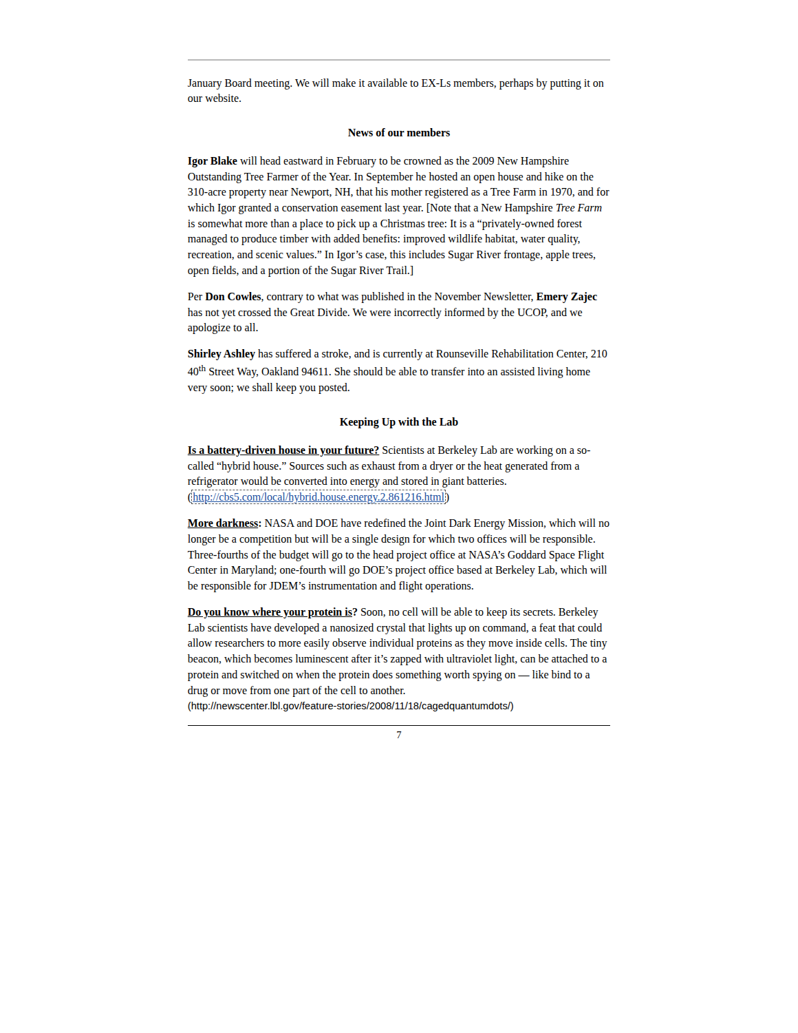January Board meeting. We will make it available to EX-Ls members, perhaps by putting it on our website.
News of our members
Igor Blake will head eastward in February to be crowned as the 2009 New Hampshire Outstanding Tree Farmer of the Year. In September he hosted an open house and hike on the 310-acre property near Newport, NH, that his mother registered as a Tree Farm in 1970, and for which Igor granted a conservation easement last year. [Note that a New Hampshire Tree Farm is somewhat more than a place to pick up a Christmas tree: It is a “privately-owned forest managed to produce timber with added benefits: improved wildlife habitat, water quality, recreation, and scenic values.” In Igor’s case, this includes Sugar River frontage, apple trees, open fields, and a portion of the Sugar River Trail.]
Per Don Cowles, contrary to what was published in the November Newsletter, Emery Zajec has not yet crossed the Great Divide. We were incorrectly informed by the UCOP, and we apologize to all.
Shirley Ashley has suffered a stroke, and is currently at Rounseville Rehabilitation Center, 210 40th Street Way, Oakland 94611. She should be able to transfer into an assisted living home very soon; we shall keep you posted.
Keeping Up with the Lab
Is a battery-driven house in your future? Scientists at Berkeley Lab are working on a so-called “hybrid house.” Sources such as exhaust from a dryer or the heat generated from a refrigerator would be converted into energy and stored in giant batteries.
(http://cbs5.com/local/hybrid.house.energy.2.861216.html)
More darkness: NASA and DOE have redefined the Joint Dark Energy Mission, which will no longer be a competition but will be a single design for which two offices will be responsible. Three-fourths of the budget will go to the head project office at NASA’s Goddard Space Flight Center in Maryland; one-fourth will go DOE’s project office based at Berkeley Lab, which will be responsible for JDEM’s instrumentation and flight operations.
Do you know where your protein is? Soon, no cell will be able to keep its secrets. Berkeley Lab scientists have developed a nanosized crystal that lights up on command, a feat that could allow researchers to more easily observe individual proteins as they move inside cells. The tiny beacon, which becomes luminescent after it’s zapped with ultraviolet light, can be attached to a protein and switched on when the protein does something worth spying on — like bind to a drug or move from one part of the cell to another.
(http://newscenter.lbl.gov/feature-stories/2008/11/18/cagedquantumdots/)
7